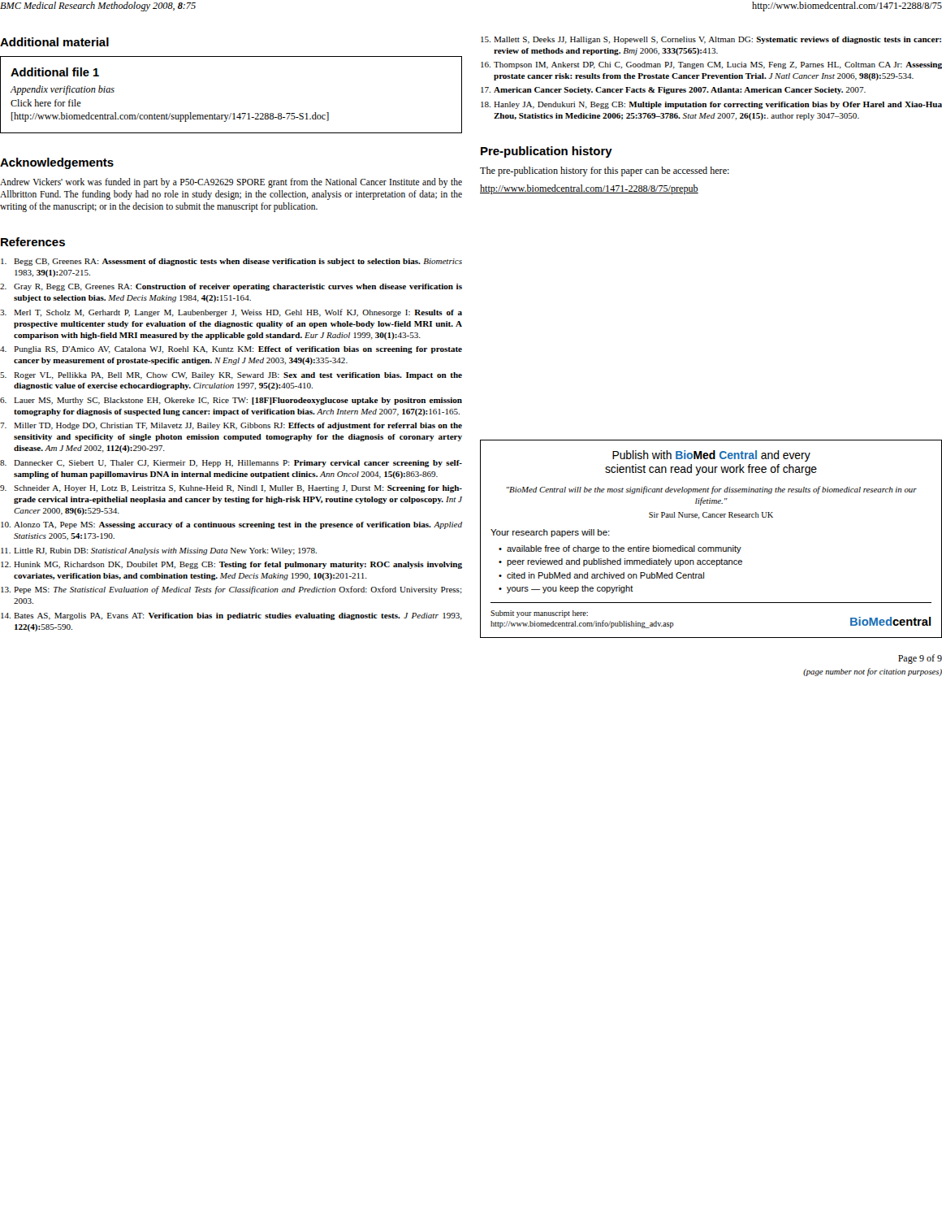BMC Medical Research Methodology 2008, 8:75
http://www.biomedcentral.com/1471-2288/8/75
Additional material
Additional file 1
Appendix verification bias
Click here for file
[http://www.biomedcentral.com/content/supplementary/1471-2288-8-75-S1.doc]
Acknowledgements
Andrew Vickers' work was funded in part by a P50-CA92629 SPORE grant from the National Cancer Institute and by the Allbritton Fund. The funding body had no role in study design; in the collection, analysis or interpretation of data; in the writing of the manuscript; or in the decision to submit the manuscript for publication.
References
1. Begg CB, Greenes RA: Assessment of diagnostic tests when disease verification is subject to selection bias. Biometrics 1983, 39(1): 207-215.
2. Gray R, Begg CB, Greenes RA: Construction of receiver operating characteristic curves when disease verification is subject to selection bias. Med Decis Making 1984, 4(2): 151-164.
3. Merl T, Scholz M, Gerhardt P, Langer M, Laubenberger J, Weiss HD, Gehl HB, Wolf KJ, Ohnesorge I: Results of a prospective multicenter study for evaluation of the diagnostic quality of an open whole-body low-field MRI unit. A comparison with high-field MRI measured by the applicable gold standard. Eur J Radiol 1999, 30(1): 43-53.
4. Punglia RS, D'Amico AV, Catalona WJ, Roehl KA, Kuntz KM: Effect of verification bias on screening for prostate cancer by measurement of prostate-specific antigen. N Engl J Med 2003, 349(4): 335-342.
5. Roger VL, Pellikka PA, Bell MR, Chow CW, Bailey KR, Seward JB: Sex and test verification bias. Impact on the diagnostic value of exercise echocardiography. Circulation 1997, 95(2): 405-410.
6. Lauer MS, Murthy SC, Blackstone EH, Okereke IC, Rice TW: [18F]Fluorodeoxyglucose uptake by positron emission tomography for diagnosis of suspected lung cancer: impact of verification bias. Arch Intern Med 2007, 167(2): 161-165.
7. Miller TD, Hodge DO, Christian TF, Milavetz JJ, Bailey KR, Gibbons RJ: Effects of adjustment for referral bias on the sensitivity and specificity of single photon emission computed tomography for the diagnosis of coronary artery disease. Am J Med 2002, 112(4): 290-297.
8. Dannecker C, Siebert U, Thaler CJ, Kiermeir D, Hepp H, Hillemanns P: Primary cervical cancer screening by self-sampling of human papillomavirus DNA in internal medicine outpatient clinics. Ann Oncol 2004, 15(6): 863-869.
9. Schneider A, Hoyer H, Lotz B, Leistritza S, Kuhne-Heid R, Nindl I, Muller B, Haerting J, Durst M: Screening for high-grade cervical intra-epithelial neoplasia and cancer by testing for high-risk HPV, routine cytology or colposcopy. Int J Cancer 2000, 89(6): 529-534.
10. Alonzo TA, Pepe MS: Assessing accuracy of a continuous screening test in the presence of verification bias. Applied Statistics 2005, 54: 173-190.
11. Little RJ, Rubin DB: Statistical Analysis with Missing Data New York: Wiley; 1978.
12. Hunink MG, Richardson DK, Doubilet PM, Begg CB: Testing for fetal pulmonary maturity: ROC analysis involving covariates, verification bias, and combination testing. Med Decis Making 1990, 10(3): 201-211.
13. Pepe MS: The Statistical Evaluation of Medical Tests for Classification and Prediction Oxford: Oxford University Press; 2003.
14. Bates AS, Margolis PA, Evans AT: Verification bias in pediatric studies evaluating diagnostic tests. J Pediatr 1993, 122(4): 585-590.
15. Mallett S, Deeks JJ, Halligan S, Hopewell S, Cornelius V, Altman DG: Systematic reviews of diagnostic tests in cancer: review of methods and reporting. Bmj 2006, 333(7565): 413.
16. Thompson IM, Ankerst DP, Chi C, Goodman PJ, Tangen CM, Lucia MS, Feng Z, Parnes HL, Coltman CA Jr: Assessing prostate cancer risk: results from the Prostate Cancer Prevention Trial. J Natl Cancer Inst 2006, 98(8): 529-534.
17. American Cancer Society. Cancer Facts & Figures 2007. Atlanta: American Cancer Society. 2007.
18. Hanley JA, Dendukuri N, Begg CB: Multiple imputation for correcting verification bias by Ofer Harel and Xiao-Hua Zhou, Statistics in Medicine 2006; 25:3769–3786. Stat Med 2007, 26(15):. author reply 3047–3050.
Pre-publication history
The pre-publication history for this paper can be accessed here:
http://www.biomedcentral.com/1471-2288/8/75/prepub
Publish with Bio Med Central and every
scientist can read your work free of charge
"BioMed Central will be the most significant development for disseminating the results of biomedical research in our lifetime."
Sir Paul Nurse, Cancer Research UK
Your research papers will be:
available free of charge to the entire biomedical community
peer reviewed and published immediately upon acceptance
cited in PubMed and archived on PubMed Central
yours — you keep the copyright
Submit your manuscript here:
http://www.biomedcentral.com/info/publishing_adv.asp
BioMed central
Page 9 of 9
(page number not for citation purposes)